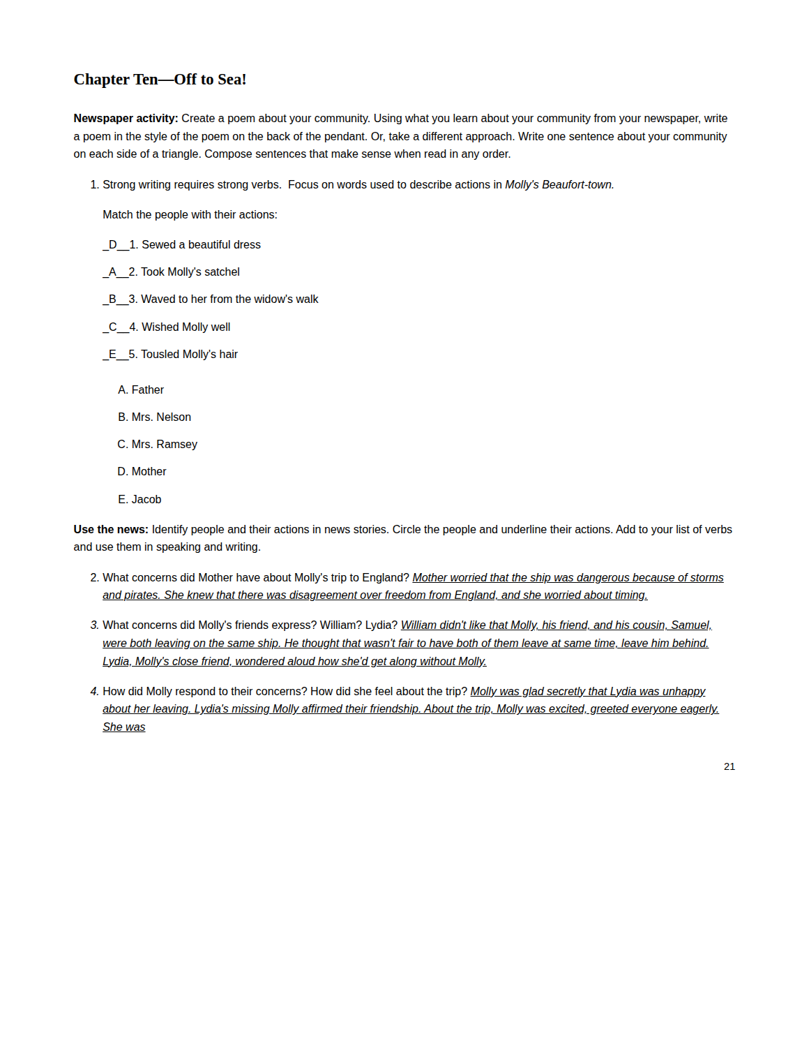Chapter Ten—Off to Sea!
Newspaper activity: Create a poem about your community. Using what you learn about your community from your newspaper, write a poem in the style of the poem on the back of the pendant. Or, take a different approach. Write one sentence about your community on each side of a triangle. Compose sentences that make sense when read in any order.
Strong writing requires strong verbs. Focus on words used to describe actions in Molly's Beaufort-town.
Match the people with their actions:
_D__1. Sewed a beautiful dress
_A__2. Took Molly's satchel
_B__3. Waved to her from the widow's walk
_C__4. Wished Molly well
_E__5. Tousled Molly's hair
Father
Mrs. Nelson
Mrs. Ramsey
Mother
Jacob
Use the news: Identify people and their actions in news stories. Circle the people and underline their actions. Add to your list of verbs and use them in speaking and writing.
What concerns did Mother have about Molly's trip to England? Mother worried that the ship was dangerous because of storms and pirates. She knew that there was disagreement over freedom from England, and she worried about timing.
What concerns did Molly's friends express? William? Lydia? William didn't like that Molly, his friend, and his cousin, Samuel, were both leaving on the same ship. He thought that wasn't fair to have both of them leave at same time, leave him behind. Lydia, Molly's close friend, wondered aloud how she'd get along without Molly.
How did Molly respond to their concerns? How did she feel about the trip? Molly was glad secretly that Lydia was unhappy about her leaving. Lydia's missing Molly affirmed their friendship. About the trip, Molly was excited, greeted everyone eagerly. She was
21